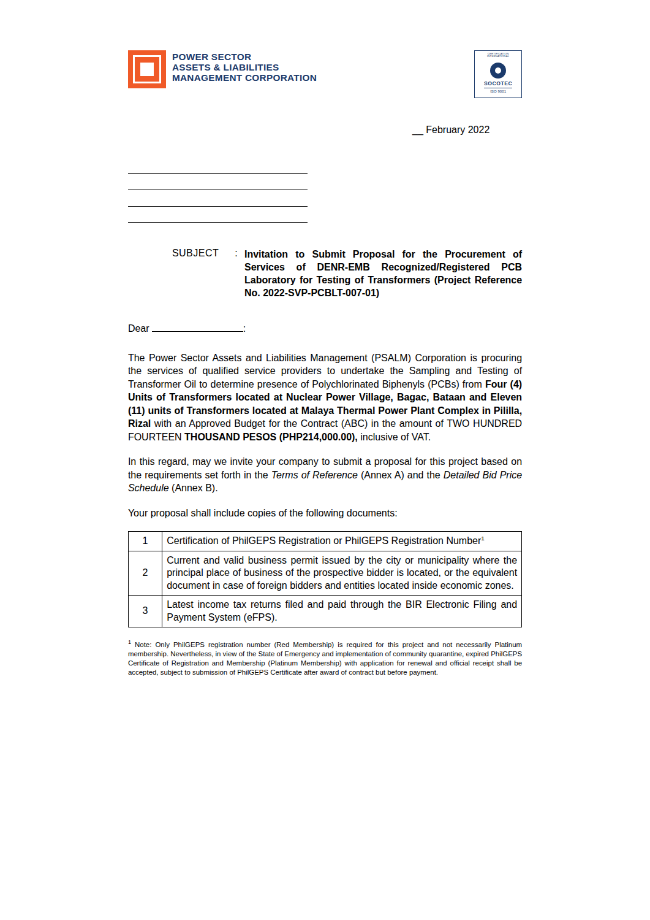Power Sector Assets & Liabilities Management Corporation
CERTIFICATION INTERNATIONAL
SOCOTEC
ISO 9001
__ February 2022
SUBJECT
:
Invitation to Submit Proposal for the Procurement of Services of DENR-EMB Recognized/Registered PCB Laboratory for Testing of Transformers (Project Reference No. 2022-SVP-PCBLT-007-01)
Dear :
The Power Sector Assets and Liabilities Management (PSALM) Corporation is procuring the services of qualified service providers to undertake the Sampling and Testing of Transformer Oil to determine presence of Polychlorinated Biphenyls (PCBs) from Four (4) Units of Transformers located at Nuclear Power Village, Bagac, Bataan and Eleven (11) units of Transformers located at Malaya Thermal Power Plant Complex in Pililla, Rizal with an Approved Budget for the Contract (ABC) in the amount of TWO HUNDRED FOURTEEN THOUSAND PESOS (PHP214,000.00), inclusive of VAT.
In this regard, may we invite your company to submit a proposal for this project based on the requirements set forth in the Terms of Reference (Annex A) and the Detailed Bid Price Schedule (Annex B).
Your proposal shall include copies of the following documents:
| 1 | Certification of PhilGEPS Registration or PhilGEPS Registration Number 1 |
| 2 | Current and valid business permit issued by the city or municipality where the principal place of business of the prospective bidder is located, or the equivalent document in case of foreign bidders and entities located inside economic zones. |
| 3 | Latest income tax returns filed and paid through the BIR Electronic Filing and Payment System (eFPS). |
1 Note: Only PhilGEPS registration number (Red Membership) is required for this project and not necessarily Platinum membership. Nevertheless, in view of the State of Emergency and implementation of community quarantine, expired PhilGEPS Certificate of Registration and Membership (Platinum Membership) with application for renewal and official receipt shall be accepted, subject to submission of PhilGEPS Certificate after award of contract but before payment.